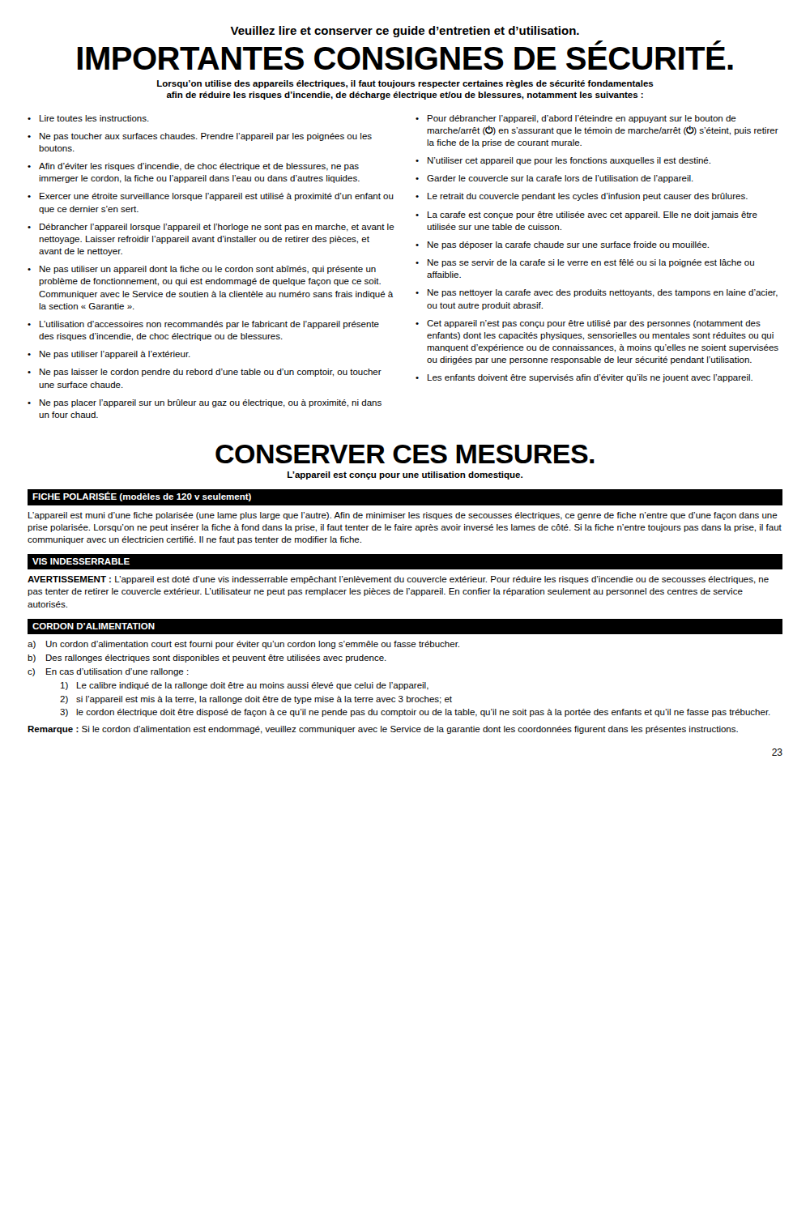Veuillez lire et conserver ce guide d’entretien et d’utilisation.
IMPORTANTES CONSIGNES DE SÉCURITÉ.
Lorsqu’on utilise des appareils électriques, il faut toujours respecter certaines règles de sécurité fondamentales
afin de réduire les risques d’incendie, de décharge électrique et/ou de blessures, notamment les suivantes :
Lire toutes les instructions.
Ne pas toucher aux surfaces chaudes. Prendre l’appareil par les poignées ou les boutons.
Afin d’éviter les risques d’incendie, de choc électrique et de blessures, ne pas immerger le cordon, la fiche ou l’appareil dans l’eau ou dans d’autres liquides.
Exercer une étroite surveillance lorsque l’appareil est utilisé à proximité d’un enfant ou que ce dernier s’en sert.
Débrancher l’appareil lorsque l’appareil et l’horloge ne sont pas en marche, et avant le nettoyage. Laisser refroidir l’appareil avant d’installer ou de retirer des pièces, et avant de le nettoyer.
Ne pas utiliser un appareil dont la fiche ou le cordon sont abîmés, qui présente un problème de fonctionnement, ou qui est endommagé de quelque façon que ce soit. Communiquer avec le Service de soutien à la clientèle au numéro sans frais indiqué à la section « Garantie ».
L’utilisation d’accessoires non recommandés par le fabricant de l’appareil présente des risques d’incendie, de choc électrique ou de blessures.
Ne pas utiliser l’appareil à l’extérieur.
Ne pas laisser le cordon pendre du rebord d’une table ou d’un comptoir, ou toucher une surface chaude.
Ne pas placer l’appareil sur un brûleur au gaz ou électrique, ou à proximité, ni dans un four chaud.
Pour débrancher l’appareil, d’abord l’éteindre en appuyant sur le bouton de marche/arrêt (⏻) en s’assurant que le témoin de marche/arrêt (⏻) s’éteint, puis retirer la fiche de la prise de courant murale.
N’utiliser cet appareil que pour les fonctions auxquelles il est destiné.
Garder le couvercle sur la carafe lors de l’utilisation de l’appareil.
Le retrait du couvercle pendant les cycles d’infusion peut causer des brûlures.
La carafe est conçue pour être utilisée avec cet appareil. Elle ne doit jamais être utilisée sur une table de cuisson.
Ne pas déposer la carafe chaude sur une surface froide ou mouillée.
Ne pas se servir de la carafe si le verre en est fêlé ou si la poignée est lâche ou affaiblie.
Ne pas nettoyer la carafe avec des produits nettoyants, des tampons en laine d’acier, ou tout autre produit abrasif.
Cet appareil n’est pas conçu pour être utilisé par des personnes (notamment des enfants) dont les capacités physiques, sensorielles ou mentales sont réduites ou qui manquent d’expérience ou de connaissances, à moins qu’elles ne soient supervisées ou dirigées par une personne responsable de leur sécurité pendant l’utilisation.
Les enfants doivent être supervisés afin d’éviter qu’ils ne jouent avec l’appareil.
CONSERVER CES MESURES.
L’appareil est conçu pour une utilisation domestique.
FICHE POLARISÉE (modèles de 120 v seulement)
L’appareil est muni d’une fiche polarisée (une lame plus large que l’autre). Afin de minimiser les risques de secousses électriques, ce genre de fiche n’entre que d’une façon dans une prise polarisée. Lorsqu’on ne peut insérer la fiche à fond dans la prise, il faut tenter de le faire après avoir inversé les lames de côté. Si la fiche n’entre toujours pas dans la prise, il faut communiquer avec un électricien certifié. Il ne faut pas tenter de modifier la fiche.
VIS INDESSERRABLE
AVERTISSEMENT : L’appareil est doté d’une vis indesserrable empêchant l’enlèvement du couvercle extérieur. Pour réduire les risques d’incendie ou de secousses électriques, ne pas tenter de retirer le couvercle extérieur. L’utilisateur ne peut pas remplacer les pièces de l’appareil. En confier la réparation seulement au personnel des centres de service autorisés.
CORDON D’ALIMENTATION
Un cordon d’alimentation court est fourni pour éviter qu’un cordon long s’emmêle ou fasse trébucher.
Des rallonges électriques sont disponibles et peuvent être utilisées avec prudence.
En cas d’utilisation d’une rallonge :
Le calibre indiqué de la rallonge doit être au moins aussi élevé que celui de l’appareil,
si l’appareil est mis à la terre, la rallonge doit être de type mise à la terre avec 3 broches; et
le cordon électrique doit être disposé de façon à ce qu’il ne pende pas du comptoir ou de la table, qu’il ne soit pas à la portée des enfants et qu’il ne fasse pas trébucher.
Remarque : Si le cordon d’alimentation est endommagé, veuillez communiquer avec le Service de la garantie dont les coordonnées figurent dans les présentes instructions.
23